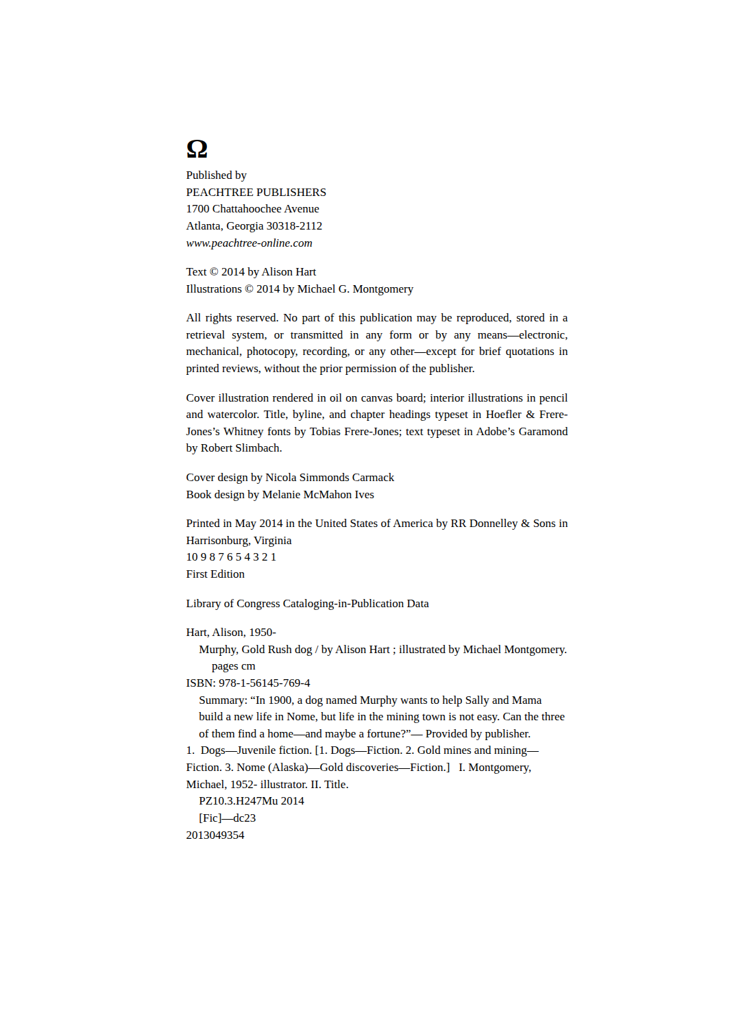Ω
Published by
PEACHTREE PUBLISHERS
1700 Chattahoochee Avenue
Atlanta, Georgia 30318-2112
www.peachtree-online.com
Text © 2014 by Alison Hart
Illustrations © 2014 by Michael G. Montgomery
All rights reserved. No part of this publication may be reproduced, stored in a retrieval system, or transmitted in any form or by any means—electronic, mechanical, photocopy, recording, or any other—except for brief quotations in printed reviews, without the prior permission of the publisher.
Cover illustration rendered in oil on canvas board; interior illustrations in pencil and watercolor. Title, byline, and chapter headings typeset in Hoefler & Frere-Jones’s Whitney fonts by Tobias Frere-Jones; text typeset in Adobe’s Garamond by Robert Slimbach.
Cover design by Nicola Simmonds Carmack
Book design by Melanie McMahon Ives
Printed in May 2014 in the United States of America by RR Donnelley & Sons in Harrisonburg, Virginia
10 9 8 7 6 5 4 3 2 1
First Edition
Library of Congress Cataloging-in-Publication Data
Hart, Alison, 1950-
Murphy, Gold Rush dog / by Alison Hart ; illustrated by Michael Montgomery.
pages cm
ISBN: 978-1-56145-769-4
Summary: “In 1900, a dog named Murphy wants to help Sally and Mama build a new life in Nome, but life in the mining town is not easy. Can the three of them find a home—and maybe a fortune?”— Provided by publisher.
1. Dogs—Juvenile fiction. [1. Dogs—Fiction. 2. Gold mines and mining—Fiction. 3. Nome (Alaska)—Gold discoveries—Fiction.] I. Montgomery, Michael, 1952- illustrator. II. Title.
PZ10.3.H247Mu 2014
[Fic]—dc23
2013049354